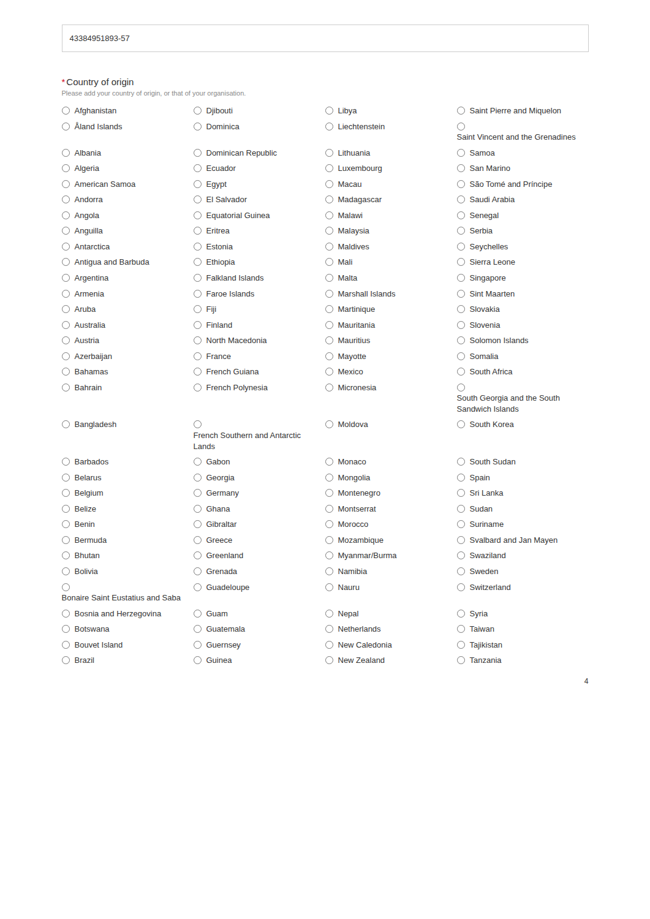43384951893-57
*Country of origin
Please add your country of origin, or that of your organisation.
| Afghanistan | Djibouti | Libya | Saint Pierre and Miquelon |
| Åland Islands | Dominica | Liechtenstein | Saint Vincent and the Grenadines |
| Albania | Dominican Republic | Lithuania | Samoa |
| Algeria | Ecuador | Luxembourg | San Marino |
| American Samoa | Egypt | Macau | São Tomé and Príncipe |
| Andorra | El Salvador | Madagascar | Saudi Arabia |
| Angola | Equatorial Guinea | Malawi | Senegal |
| Anguilla | Eritrea | Malaysia | Serbia |
| Antarctica | Estonia | Maldives | Seychelles |
| Antigua and Barbuda | Ethiopia | Mali | Sierra Leone |
| Argentina | Falkland Islands | Malta | Singapore |
| Armenia | Faroe Islands | Marshall Islands | Sint Maarten |
| Aruba | Fiji | Martinique | Slovakia |
| Australia | Finland | Mauritania | Slovenia |
| Austria | North Macedonia | Mauritius | Solomon Islands |
| Azerbaijan | France | Mayotte | Somalia |
| Bahamas | French Guiana | Mexico | South Africa |
| Bahrain | French Polynesia | Micronesia | South Georgia and the South Sandwich Islands |
| Bangladesh | French Southern and Antarctic Lands | Moldova | South Korea |
| Barbados | Gabon | Monaco | South Sudan |
| Belarus | Georgia | Mongolia | Spain |
| Belgium | Germany | Montenegro | Sri Lanka |
| Belize | Ghana | Montserrat | Sudan |
| Benin | Gibraltar | Morocco | Suriname |
| Bermuda | Greece | Mozambique | Svalbard and Jan Mayen |
| Bhutan | Greenland | Myanmar/Burma | Swaziland |
| Bolivia | Grenada | Namibia | Sweden |
| Bonaire Saint Eustatius and Saba | Guadeloupe | Nauru | Switzerland |
| Bosnia and Herzegovina | Guam | Nepal | Syria |
| Botswana | Guatemala | Netherlands | Taiwan |
| Bouvet Island | Guernsey | New Caledonia | Tajikistan |
| Brazil | Guinea | New Zealand | Tanzania |
4